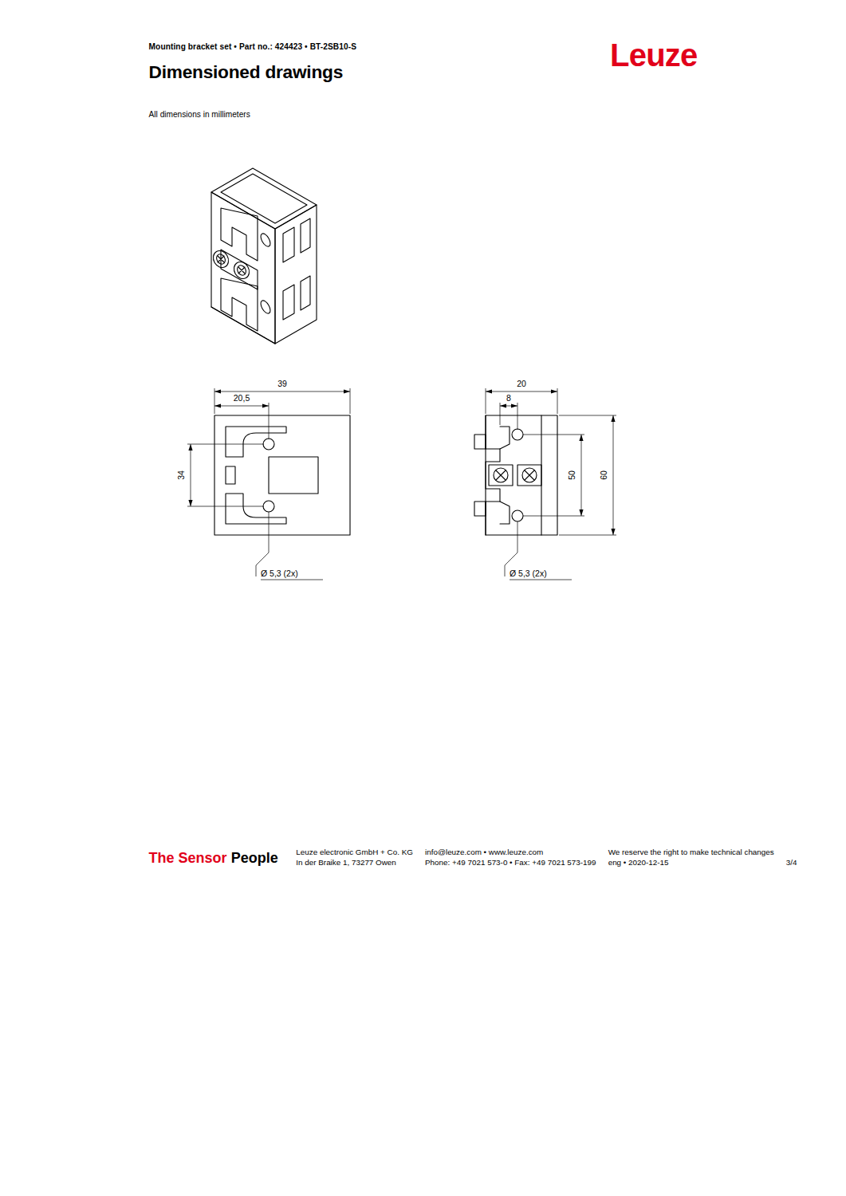Leuze
Mounting bracket set • Part no.: 424423 • BT-2SB10-S
Dimensioned drawings
All dimensions in millimeters
39 20,5 34 Ø 5,3 (2x) 20 8 50 60 Ø 5,3 (2x)
The Sensor People
Leuze electronic GmbH + Co. KG
In der Braike 1, 73277 Owen
info@leuze.com • www.leuze.com
Phone: +49 7021 573-0 • Fax: +49 7021 573-199
We reserve the right to make technical changes
eng • 2020-12-15
3/4